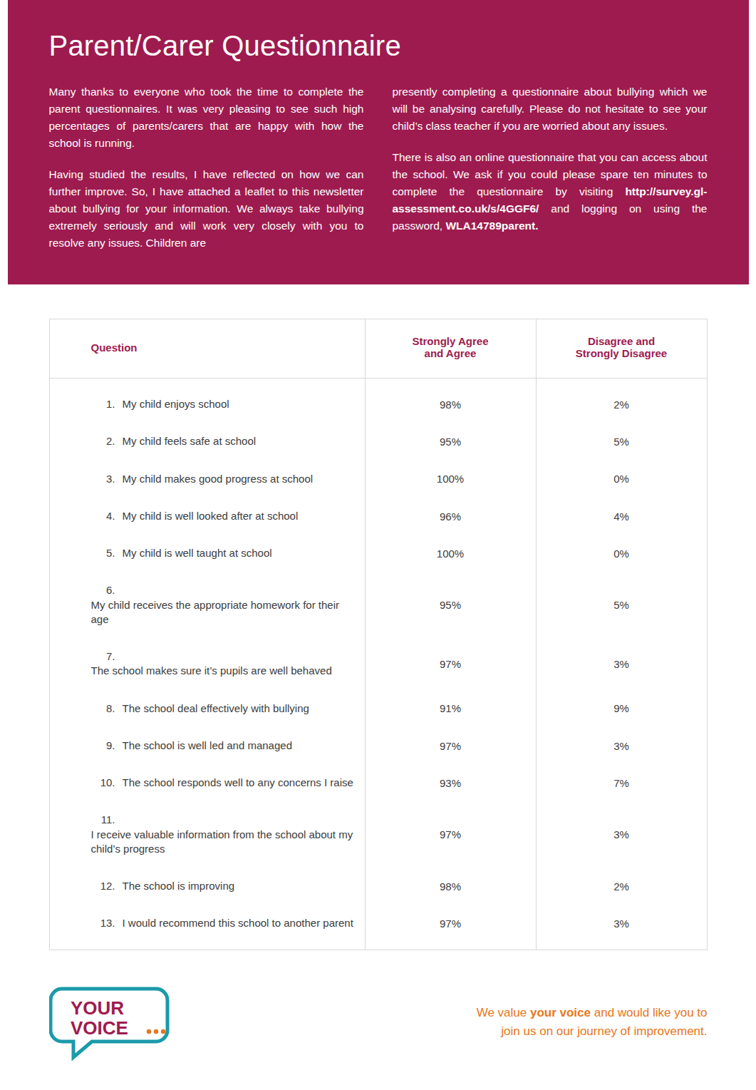Parent/Carer Questionnaire
Many thanks to everyone who took the time to complete the parent questionnaires. It was very pleasing to see such high percentages of parents/carers that are happy with how the school is running.
Having studied the results, I have reflected on how we can further improve. So, I have attached a leaflet to this newsletter about bullying for your information. We always take bullying extremely seriously and will work very closely with you to resolve any issues. Children are
presently completing a questionnaire about bullying which we will be analysing carefully. Please do not hesitate to see your child’s class teacher if you are worried about any issues.
There is also an online questionnaire that you can access about the school. We ask if you could please spare ten minutes to complete the questionnaire by visiting http://survey.gl-assessment.co.uk/s/4GGF6/ and logging on using the password, WLA14789parent.
| Question | Strongly Agree and Agree | Disagree and Strongly Disagree |
| --- | --- | --- |
| 1. My child enjoys school | 98% | 2% |
| 2. My child feels safe at school | 95% | 5% |
| 3. My child makes good progress at school | 100% | 0% |
| 4. My child is well looked after at school | 96% | 4% |
| 5. My child is well taught at school | 100% | 0% |
| 6. My child receives the appropriate homework for their age | 95% | 5% |
| 7. The school makes sure it’s pupils are well behaved | 97% | 3% |
| 8. The school deal effectively with bullying | 91% | 9% |
| 9. The school is well led and managed | 97% | 3% |
| 10. The school responds well to any concerns I raise | 93% | 7% |
| 11. I receive valuable information from the school about my child’s progress | 97% | 3% |
| 12. The school is improving | 98% | 2% |
| 13. I would recommend this school to another parent | 97% | 3% |
YOUR VOICE
We value your voice and would like you to
join us on our journey of improvement.